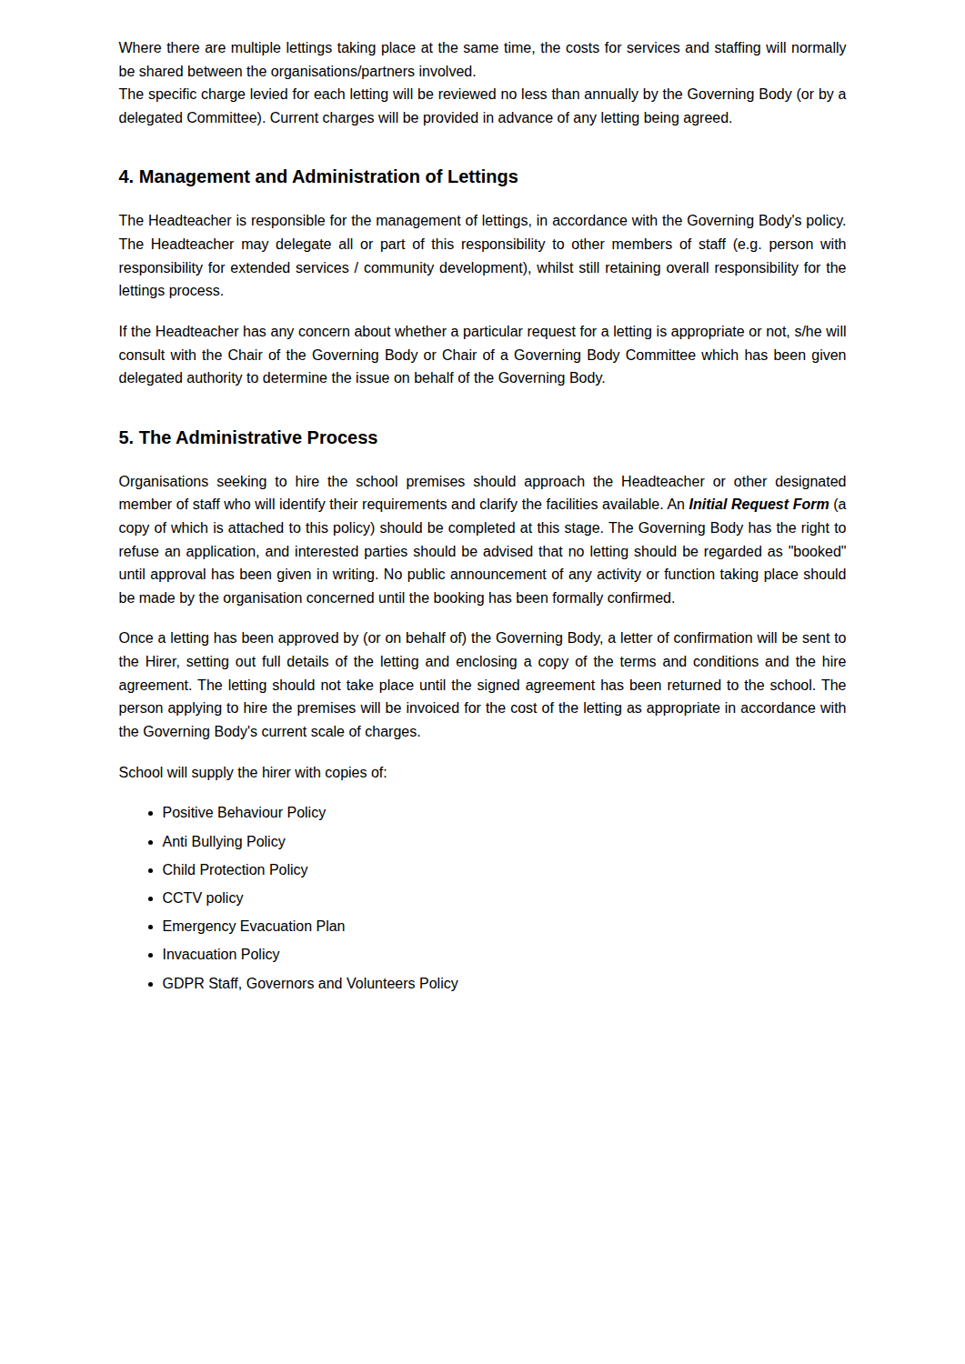Where there are multiple lettings taking place at the same time, the costs for services and staffing will normally be shared between the organisations/partners involved.
The specific charge levied for each letting will be reviewed no less than annually by the Governing Body (or by a delegated Committee). Current charges will be provided in advance of any letting being agreed.
4. Management and Administration of Lettings
The Headteacher is responsible for the management of lettings, in accordance with the Governing Body's policy. The Headteacher may delegate all or part of this responsibility to other members of staff (e.g. person with responsibility for extended services / community development), whilst still retaining overall responsibility for the lettings process.
If the Headteacher has any concern about whether a particular request for a letting is appropriate or not, s/he will consult with the Chair of the Governing Body or Chair of a Governing Body Committee which has been given delegated authority to determine the issue on behalf of the Governing Body.
5. The Administrative Process
Organisations seeking to hire the school premises should approach the Headteacher or other designated member of staff who will identify their requirements and clarify the facilities available. An Initial Request Form (a copy of which is attached to this policy) should be completed at this stage. The Governing Body has the right to refuse an application, and interested parties should be advised that no letting should be regarded as "booked" until approval has been given in writing. No public announcement of any activity or function taking place should be made by the organisation concerned until the booking has been formally confirmed.
Once a letting has been approved by (or on behalf of) the Governing Body, a letter of confirmation will be sent to the Hirer, setting out full details of the letting and enclosing a copy of the terms and conditions and the hire agreement. The letting should not take place until the signed agreement has been returned to the school. The person applying to hire the premises will be invoiced for the cost of the letting as appropriate in accordance with the Governing Body's current scale of charges.
School will supply the hirer with copies of:
Positive Behaviour Policy
Anti Bullying Policy
Child Protection Policy
CCTV policy
Emergency Evacuation Plan
Invacuation Policy
GDPR Staff, Governors and Volunteers Policy